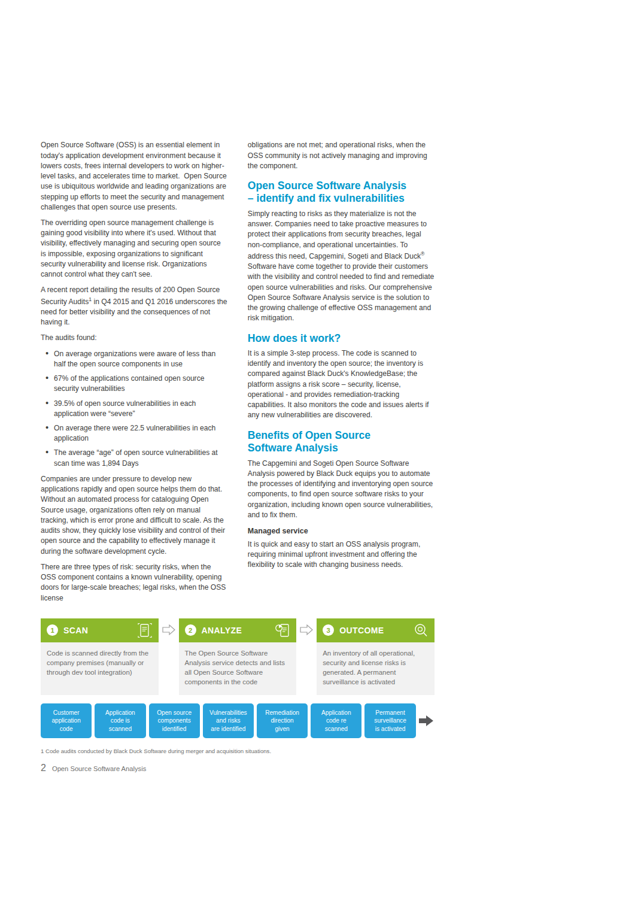Open Source Software (OSS) is an essential element in today's application development environment because it lowers costs, frees internal developers to work on higher-level tasks, and accelerates time to market. Open Source use is ubiquitous worldwide and leading organizations are stepping up efforts to meet the security and management challenges that open source use presents.
The overriding open source management challenge is gaining good visibility into where it's used. Without that visibility, effectively managing and securing open source is impossible, exposing organizations to significant security vulnerability and license risk. Organizations cannot control what they can't see.
A recent report detailing the results of 200 Open Source Security Audits1 in Q4 2015 and Q1 2016 underscores the need for better visibility and the consequences of not having it.
The audits found:
On average organizations were aware of less than half the open source components in use
67% of the applications contained open source security vulnerabilities
39.5% of open source vulnerabilities in each application were “severe”
On average there were 22.5 vulnerabilities in each application
The average “age” of open source vulnerabilities at scan time was 1,894 Days
Companies are under pressure to develop new applications rapidly and open source helps them do that. Without an automated process for cataloguing Open Source usage, organizations often rely on manual tracking, which is error prone and difficult to scale. As the audits show, they quickly lose visibility and control of their open source and the capability to effectively manage it during the software development cycle.
There are three types of risk: security risks, when the OSS component contains a known vulnerability, opening doors for large-scale breaches; legal risks, when the OSS license
obligations are not met; and operational risks, when the OSS community is not actively managing and improving the component.
Open Source Software Analysis
– identify and fix vulnerabilities
Simply reacting to risks as they materialize is not the answer. Companies need to take proactive measures to protect their applications from security breaches, legal non-compliance, and operational uncertainties. To address this need, Capgemini, Sogeti and Black Duck® Software have come together to provide their customers with the visibility and control needed to find and remediate open source vulnerabilities and risks. Our comprehensive Open Source Software Analysis service is the solution to the growing challenge of effective OSS management and risk mitigation.
How does it work?
It is a simple 3-step process. The code is scanned to identify and inventory the open source; the inventory is compared against Black Duck's KnowledgeBase; the platform assigns a risk score – security, license, operational - and provides remediation-tracking capabilities. It also monitors the code and issues alerts if any new vulnerabilities are discovered.
Benefits of Open Source
Software Analysis
The Capgemini and Sogeti Open Source Software Analysis powered by Black Duck equips you to automate the processes of identifying and inventorying open source components, to find open source software risks to your organization, including known open source vulnerabilities, and to fix them.
Managed service
It is quick and easy to start an OSS analysis program, requiring minimal upfront investment and offering the flexibility to scale with changing business needs.
1
SCAN
Code is scanned directly from the company premises (manually or through dev tool integration)
2
ANALYZE
The Open Source Software Analysis service detects and lists all Open Source Software components in the code
3
OUTCOME
An inventory of all operational, security and license risks is generated. A permanent surveillance is activated
Customer
application
code
Application
code is
scanned
Open source
components
identified
Vulnerabilities
and risks
are identified
Remediation
direction
given
Application
code re
scanned
Permanent
surveillance
is activated
1 Code audits conducted by Black Duck Software during merger and acquisition situations.
2 Open Source Software Analysis